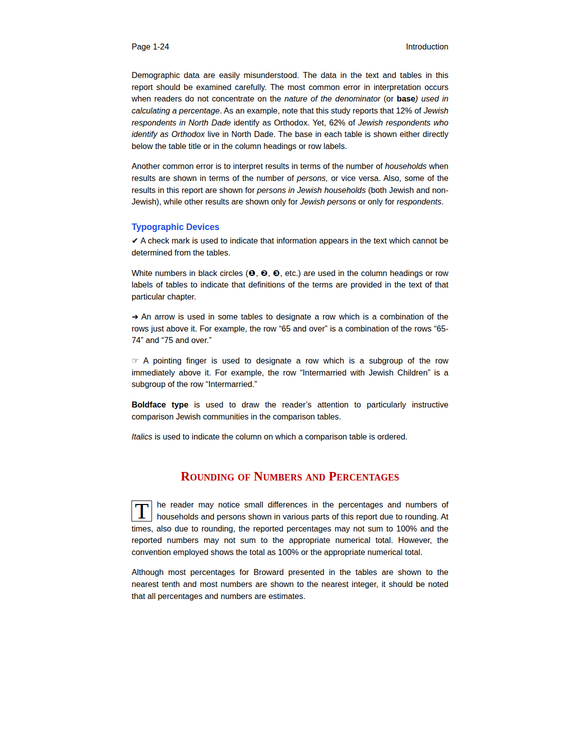Page 1-24 Introduction
Demographic data are easily misunderstood. The data in the text and tables in this report should be examined carefully. The most common error in interpretation occurs when readers do not concentrate on the nature of the denominator (or base) used in calculating a percentage. As an example, note that this study reports that 12% of Jewish respondents in North Dade identify as Orthodox. Yet, 62% of Jewish respondents who identify as Orthodox live in North Dade. The base in each table is shown either directly below the table title or in the column headings or row labels.
Another common error is to interpret results in terms of the number of households when results are shown in terms of the number of persons, or vice versa. Also, some of the results in this report are shown for persons in Jewish households (both Jewish and non-Jewish), while other results are shown only for Jewish persons or only for respondents.
Typographic Devices
✔ A check mark is used to indicate that information appears in the text which cannot be determined from the tables.
White numbers in black circles (❶, ❷, ❸, etc.) are used in the column headings or row labels of tables to indicate that definitions of the terms are provided in the text of that particular chapter.
➜ An arrow is used in some tables to designate a row which is a combination of the rows just above it. For example, the row “65 and over” is a combination of the rows “65-74” and “75 and over.”
☞ A pointing finger is used to designate a row which is a subgroup of the row immediately above it. For example, the row “Intermarried with Jewish Children” is a subgroup of the row “Intermarried.”
Boldface type is used to draw the reader’s attention to particularly instructive comparison Jewish communities in the comparison tables.
Italics is used to indicate the column on which a comparison table is ordered.
Rounding of Numbers and Percentages
The reader may notice small differences in the percentages and numbers of households and persons shown in various parts of this report due to rounding. At times, also due to rounding, the reported percentages may not sum to 100% and the reported numbers may not sum to the appropriate numerical total. However, the convention employed shows the total as 100% or the appropriate numerical total.
Although most percentages for Broward presented in the tables are shown to the nearest tenth and most numbers are shown to the nearest integer, it should be noted that all percentages and numbers are estimates.